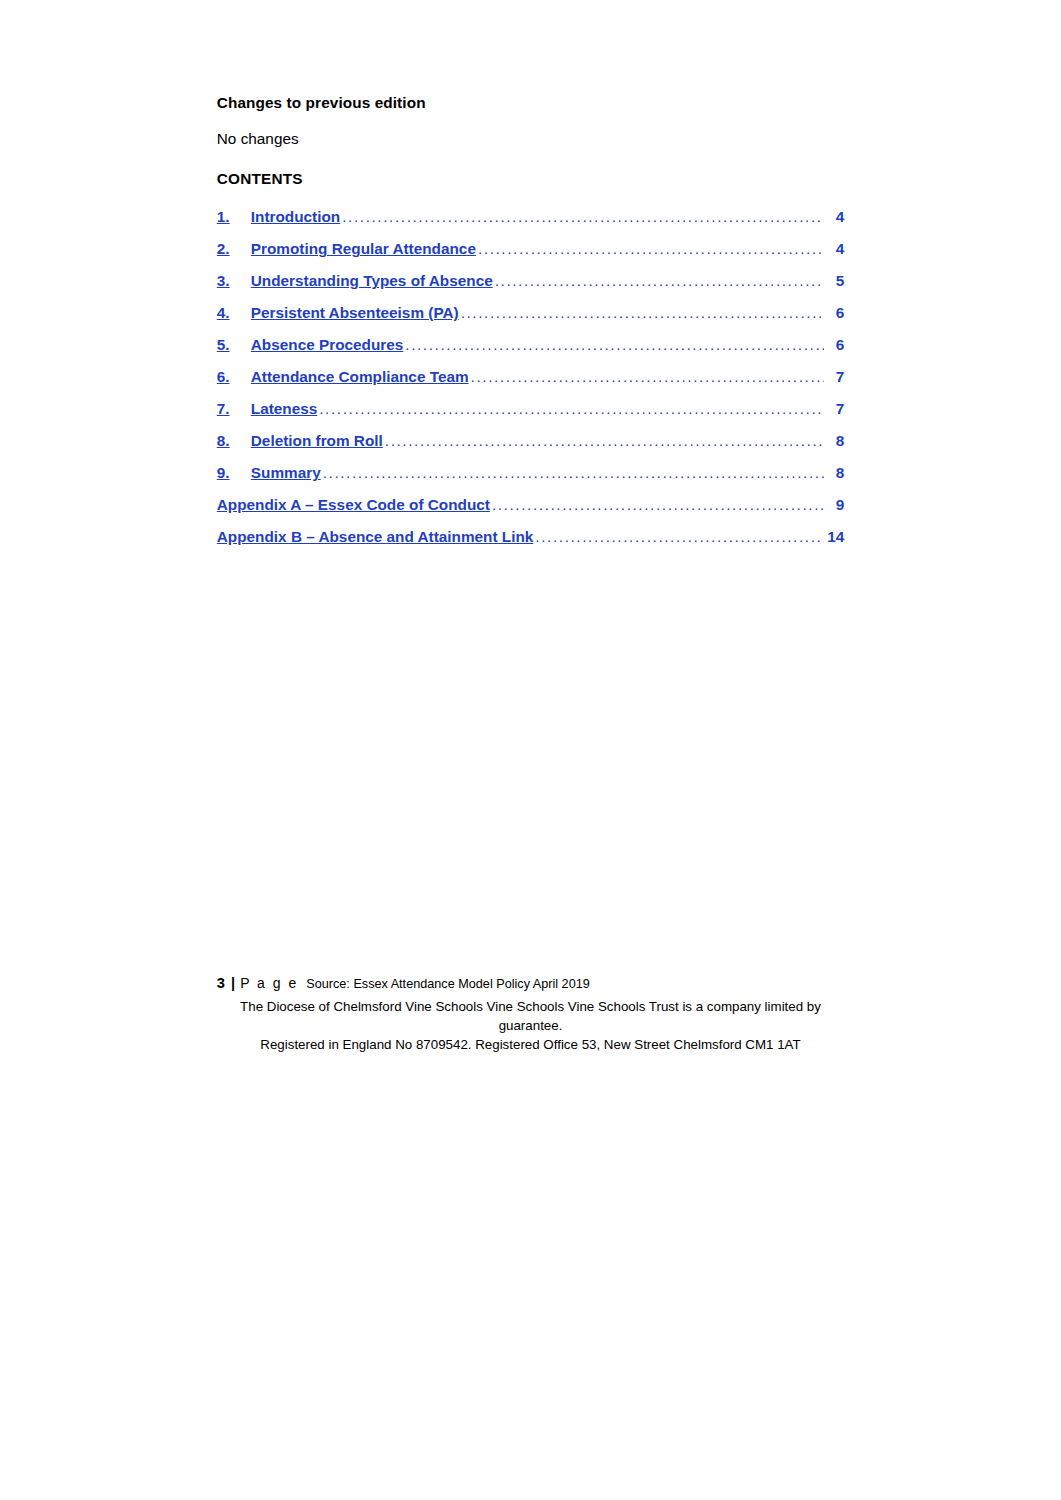Changes to previous edition
No changes
CONTENTS
1. Introduction ........................................................................................................................... 4
2. Promoting Regular Attendance ......................................................................................................... 4
3. Understanding Types of Absence ....................................................................................................... 5
4. Persistent Absenteeism (PA) ........................................................................................................... 6
5. Absence Procedures ......................................................................................................................... 6
6. Attendance Compliance Team .......................................................................................................... 7
7. Lateness ..................................................................................................................................... 7
8. Deletion from Roll ............................................................................................................................. 8
9. Summary ..................................................................................................................................... 8
Appendix A – Essex Code of Conduct ......................................................................................................... 9
Appendix B – Absence and Attainment Link .............................................................................................. 14
3 | P a g e Source: Essex Attendance Model Policy April 2019
The Diocese of Chelmsford Vine Schools Vine Schools Vine Schools Trust is a company limited by guarantee.
Registered in England No 8709542. Registered Office 53, New Street Chelmsford CM1 1AT